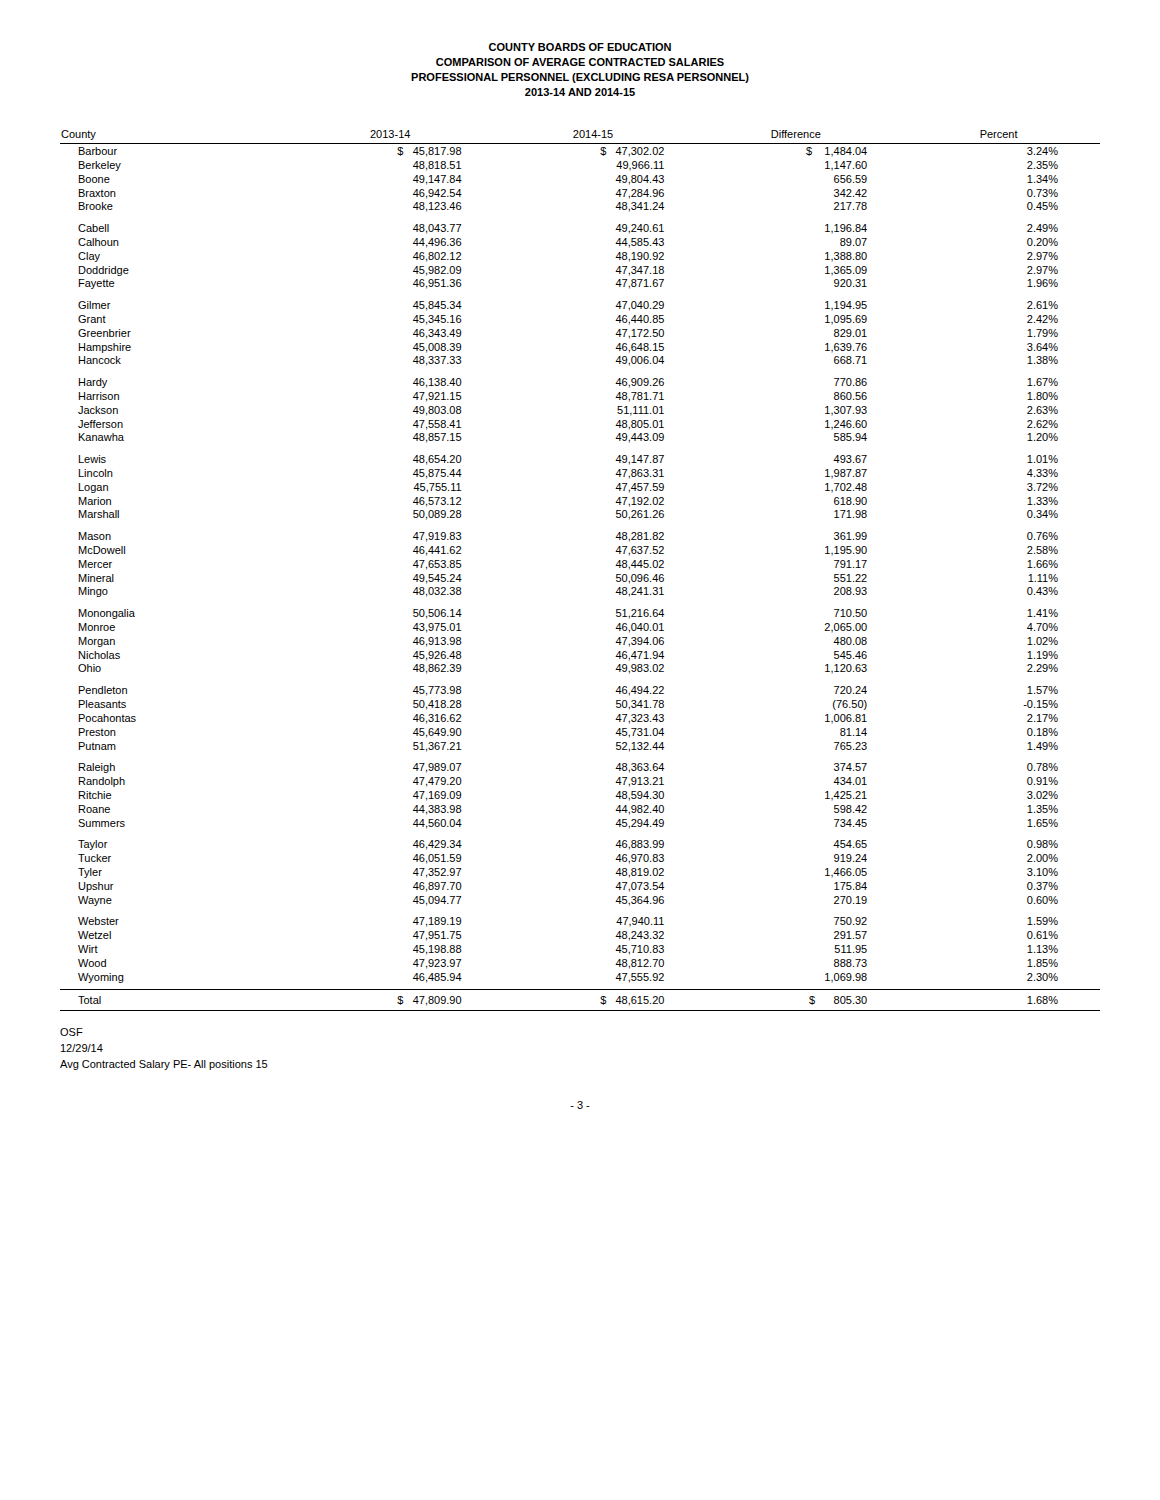COUNTY BOARDS OF EDUCATION
COMPARISON OF AVERAGE CONTRACTED SALARIES
PROFESSIONAL PERSONNEL (EXCLUDING RESA PERSONNEL)
2013-14 AND 2014-15
| County | 2013-14 | 2014-15 | Difference | Percent |
| --- | --- | --- | --- | --- |
| Barbour | $ 45,817.98 | $ 47,302.02 | $ 1,484.04 | 3.24% |
| Berkeley | 48,818.51 | 49,966.11 | 1,147.60 | 2.35% |
| Boone | 49,147.84 | 49,804.43 | 656.59 | 1.34% |
| Braxton | 46,942.54 | 47,284.96 | 342.42 | 0.73% |
| Brooke | 48,123.46 | 48,341.24 | 217.78 | 0.45% |
| Cabell | 48,043.77 | 49,240.61 | 1,196.84 | 2.49% |
| Calhoun | 44,496.36 | 44,585.43 | 89.07 | 0.20% |
| Clay | 46,802.12 | 48,190.92 | 1,388.80 | 2.97% |
| Doddridge | 45,982.09 | 47,347.18 | 1,365.09 | 2.97% |
| Fayette | 46,951.36 | 47,871.67 | 920.31 | 1.96% |
| Gilmer | 45,845.34 | 47,040.29 | 1,194.95 | 2.61% |
| Grant | 45,345.16 | 46,440.85 | 1,095.69 | 2.42% |
| Greenbrier | 46,343.49 | 47,172.50 | 829.01 | 1.79% |
| Hampshire | 45,008.39 | 46,648.15 | 1,639.76 | 3.64% |
| Hancock | 48,337.33 | 49,006.04 | 668.71 | 1.38% |
| Hardy | 46,138.40 | 46,909.26 | 770.86 | 1.67% |
| Harrison | 47,921.15 | 48,781.71 | 860.56 | 1.80% |
| Jackson | 49,803.08 | 51,111.01 | 1,307.93 | 2.63% |
| Jefferson | 47,558.41 | 48,805.01 | 1,246.60 | 2.62% |
| Kanawha | 48,857.15 | 49,443.09 | 585.94 | 1.20% |
| Lewis | 48,654.20 | 49,147.87 | 493.67 | 1.01% |
| Lincoln | 45,875.44 | 47,863.31 | 1,987.87 | 4.33% |
| Logan | 45,755.11 | 47,457.59 | 1,702.48 | 3.72% |
| Marion | 46,573.12 | 47,192.02 | 618.90 | 1.33% |
| Marshall | 50,089.28 | 50,261.26 | 171.98 | 0.34% |
| Mason | 47,919.83 | 48,281.82 | 361.99 | 0.76% |
| McDowell | 46,441.62 | 47,637.52 | 1,195.90 | 2.58% |
| Mercer | 47,653.85 | 48,445.02 | 791.17 | 1.66% |
| Mineral | 49,545.24 | 50,096.46 | 551.22 | 1.11% |
| Mingo | 48,032.38 | 48,241.31 | 208.93 | 0.43% |
| Monongalia | 50,506.14 | 51,216.64 | 710.50 | 1.41% |
| Monroe | 43,975.01 | 46,040.01 | 2,065.00 | 4.70% |
| Morgan | 46,913.98 | 47,394.06 | 480.08 | 1.02% |
| Nicholas | 45,926.48 | 46,471.94 | 545.46 | 1.19% |
| Ohio | 48,862.39 | 49,983.02 | 1,120.63 | 2.29% |
| Pendleton | 45,773.98 | 46,494.22 | 720.24 | 1.57% |
| Pleasants | 50,418.28 | 50,341.78 | (76.50) | -0.15% |
| Pocahontas | 46,316.62 | 47,323.43 | 1,006.81 | 2.17% |
| Preston | 45,649.90 | 45,731.04 | 81.14 | 0.18% |
| Putnam | 51,367.21 | 52,132.44 | 765.23 | 1.49% |
| Raleigh | 47,989.07 | 48,363.64 | 374.57 | 0.78% |
| Randolph | 47,479.20 | 47,913.21 | 434.01 | 0.91% |
| Ritchie | 47,169.09 | 48,594.30 | 1,425.21 | 3.02% |
| Roane | 44,383.98 | 44,982.40 | 598.42 | 1.35% |
| Summers | 44,560.04 | 45,294.49 | 734.45 | 1.65% |
| Taylor | 46,429.34 | 46,883.99 | 454.65 | 0.98% |
| Tucker | 46,051.59 | 46,970.83 | 919.24 | 2.00% |
| Tyler | 47,352.97 | 48,819.02 | 1,466.05 | 3.10% |
| Upshur | 46,897.70 | 47,073.54 | 175.84 | 0.37% |
| Wayne | 45,094.77 | 45,364.96 | 270.19 | 0.60% |
| Webster | 47,189.19 | 47,940.11 | 750.92 | 1.59% |
| Wetzel | 47,951.75 | 48,243.32 | 291.57 | 0.61% |
| Wirt | 45,198.88 | 45,710.83 | 511.95 | 1.13% |
| Wood | 47,923.97 | 48,812.70 | 888.73 | 1.85% |
| Wyoming | 46,485.94 | 47,555.92 | 1,069.98 | 2.30% |
| Total | $ 47,809.90 | $ 48,615.20 | $ 805.30 | 1.68% |
OSF
12/29/14
Avg Contracted Salary PE- All positions 15
- 3 -